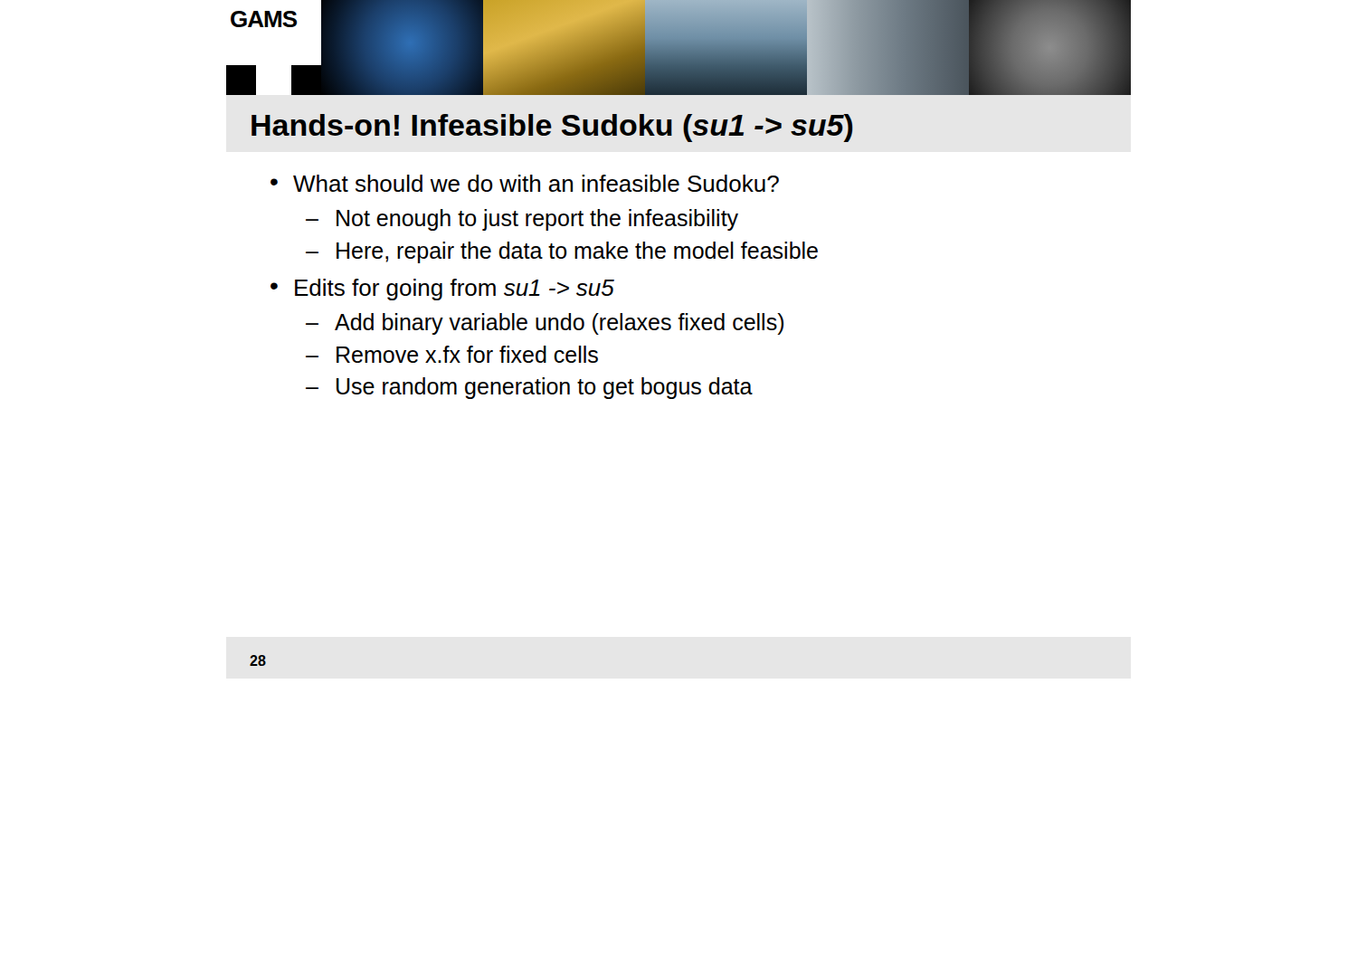GAMS
Hands-on! Infeasible Sudoku (su1 -> su5)
What should we do with an infeasible Sudoku?
Not enough to just report the infeasibility
Here, repair the data to make the model feasible
Edits for going from su1 -> su5
Add binary variable undo (relaxes fixed cells)
Remove x.fx for fixed cells
Use random generation to get bogus data
28